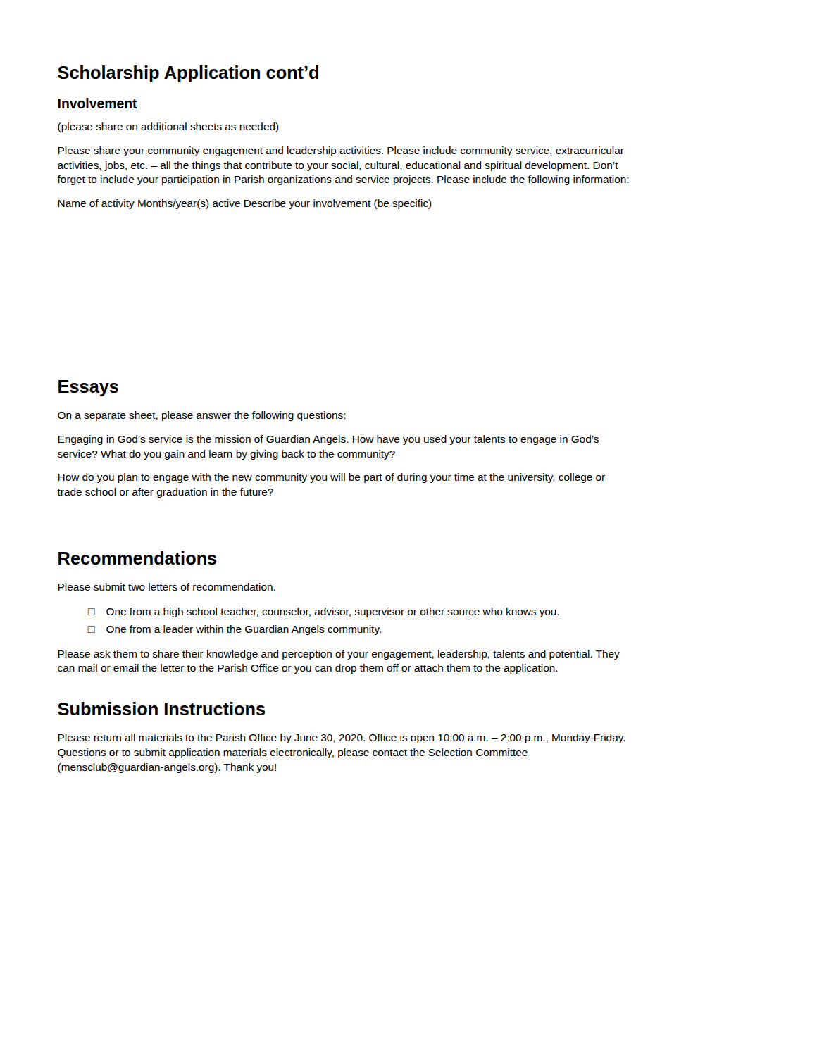Scholarship Application cont’d
Involvement
(please share on additional sheets as needed)
Please share your community engagement and leadership activities. Please include community service, extracurricular activities, jobs, etc. – all the things that contribute to your social, cultural, educational and spiritual development. Don’t forget to include your participation in Parish organizations and service projects. Please include the following information:
Name of activity Months/year(s) active Describe your involvement (be specific)
Essays
On a separate sheet, please answer the following questions:
Engaging in God’s service is the mission of Guardian Angels. How have you used your talents to engage in God’s service? What do you gain and learn by giving back to the community?
How do you plan to engage with the new community you will be part of during your time at the university, college or trade school or after graduation in the future?
Recommendations
Please submit two letters of recommendation.
One from a high school teacher, counselor, advisor, supervisor or other source who knows you.
One from a leader within the Guardian Angels community.
Please ask them to share their knowledge and perception of your engagement, leadership, talents and potential. They can mail or email the letter to the Parish Office or you can drop them off or attach them to the application.
Submission Instructions
Please return all materials to the Parish Office by June 30, 2020. Office is open 10:00 a.m. – 2:00 p.m., Monday-Friday. Questions or to submit application materials electronically, please contact the Selection Committee (mensclub@guardian-angels.org). Thank you!